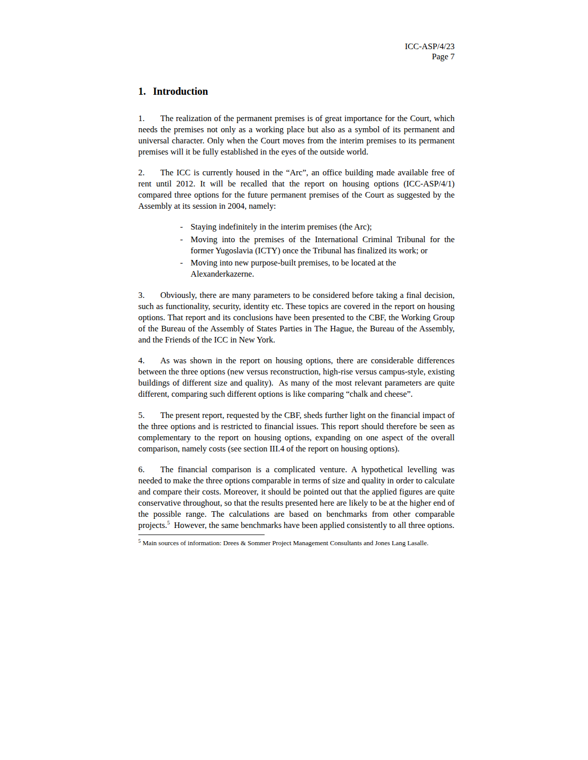ICC-ASP/4/23
Page 7
1. Introduction
1. The realization of the permanent premises is of great importance for the Court, which needs the premises not only as a working place but also as a symbol of its permanent and universal character. Only when the Court moves from the interim premises to its permanent premises will it be fully established in the eyes of the outside world.
2. The ICC is currently housed in the “Arc”, an office building made available free of rent until 2012. It will be recalled that the report on housing options (ICC-ASP/4/1) compared three options for the future permanent premises of the Court as suggested by the Assembly at its session in 2004, namely:
Staying indefinitely in the interim premises (the Arc);
Moving into the premises of the International Criminal Tribunal for the former Yugoslavia (ICTY) once the Tribunal has finalized its work; or
Moving into new purpose-built premises, to be located at the Alexanderkazerne.
3. Obviously, there are many parameters to be considered before taking a final decision, such as functionality, security, identity etc. These topics are covered in the report on housing options. That report and its conclusions have been presented to the CBF, the Working Group of the Bureau of the Assembly of States Parties in The Hague, the Bureau of the Assembly, and the Friends of the ICC in New York.
4. As was shown in the report on housing options, there are considerable differences between the three options (new versus reconstruction, high-rise versus campus-style, existing buildings of different size and quality). As many of the most relevant parameters are quite different, comparing such different options is like comparing “chalk and cheese”.
5. The present report, requested by the CBF, sheds further light on the financial impact of the three options and is restricted to financial issues. This report should therefore be seen as complementary to the report on housing options, expanding on one aspect of the overall comparison, namely costs (see section III.4 of the report on housing options).
6. The financial comparison is a complicated venture. A hypothetical levelling was needed to make the three options comparable in terms of size and quality in order to calculate and compare their costs. Moreover, it should be pointed out that the applied figures are quite conservative throughout, so that the results presented here are likely to be at the higher end of the possible range. The calculations are based on benchmarks from other comparable projects.5 However, the same benchmarks have been applied consistently to all three options.
5 Main sources of information: Drees & Sommer Project Management Consultants and Jones Lang Lasalle.